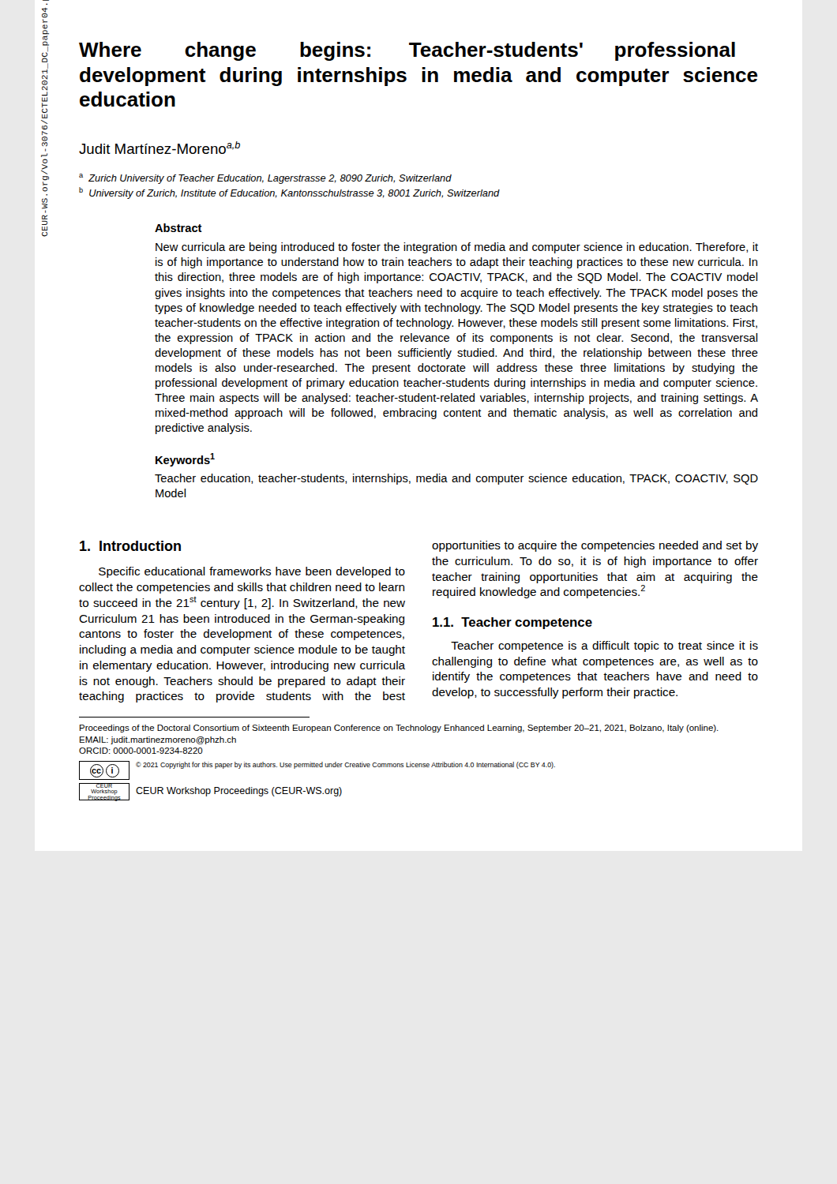CEUR-WS.org/Vol-3076/ECTEL2021_DC_paper04.pdf
Where change begins: Teacher-students' professional development during internships in media and computer science education
Judit Martínez-Morenoa,b
a Zurich University of Teacher Education, Lagerstrasse 2, 8090 Zurich, Switzerland
b University of Zurich, Institute of Education, Kantonsschulstrasse 3, 8001 Zurich, Switzerland
Abstract
New curricula are being introduced to foster the integration of media and computer science in education. Therefore, it is of high importance to understand how to train teachers to adapt their teaching practices to these new curricula. In this direction, three models are of high importance: COACTIV, TPACK, and the SQD Model. The COACTIV model gives insights into the competences that teachers need to acquire to teach effectively. The TPACK model poses the types of knowledge needed to teach effectively with technology. The SQD Model presents the key strategies to teach teacher-students on the effective integration of technology. However, these models still present some limitations. First, the expression of TPACK in action and the relevance of its components is not clear. Second, the transversal development of these models has not been sufficiently studied. And third, the relationship between these three models is also under-researched. The present doctorate will address these three limitations by studying the professional development of primary education teacher-students during internships in media and computer science. Three main aspects will be analysed: teacher-student-related variables, internship projects, and training settings. A mixed-method approach will be followed, embracing content and thematic analysis, as well as correlation and predictive analysis.
Keywords1
Teacher education, teacher-students, internships, media and computer science education, TPACK, COACTIV, SQD Model
1. Introduction
Specific educational frameworks have been developed to collect the competencies and skills that children need to learn to succeed in the 21st century [1, 2]. In Switzerland, the new Curriculum 21 has been introduced in the German-speaking cantons to foster the development of these competences, including a media and computer science module to be taught in elementary education. However, introducing new curricula is not enough. Teachers should be prepared to adapt their teaching practices to provide students with the best opportunities to acquire the competencies needed and set by the curriculum. To do so, it is of high importance to offer teacher training opportunities that aim at acquiring the required knowledge and competencies.2
1.1. Teacher competence
Teacher competence is a difficult topic to treat since it is challenging to define what competences are, as well as to identify the competences that teachers have and need to develop, to successfully perform their practice.
Proceedings of the Doctoral Consortium of Sixteenth European Conference on Technology Enhanced Learning, September 20–21, 2021, Bolzano, Italy (online).
EMAIL: judit.martinezmoreno@phzh.ch
ORCID: 0000-0001-9234-8220
cc i
© 2021 Copyright for this paper by its authors. Use permitted under Creative Commons License Attribution 4.0 International (CC BY 4.0).
CEUR
Workshop
Proceedings
CEUR Workshop Proceedings (CEUR-WS.org)